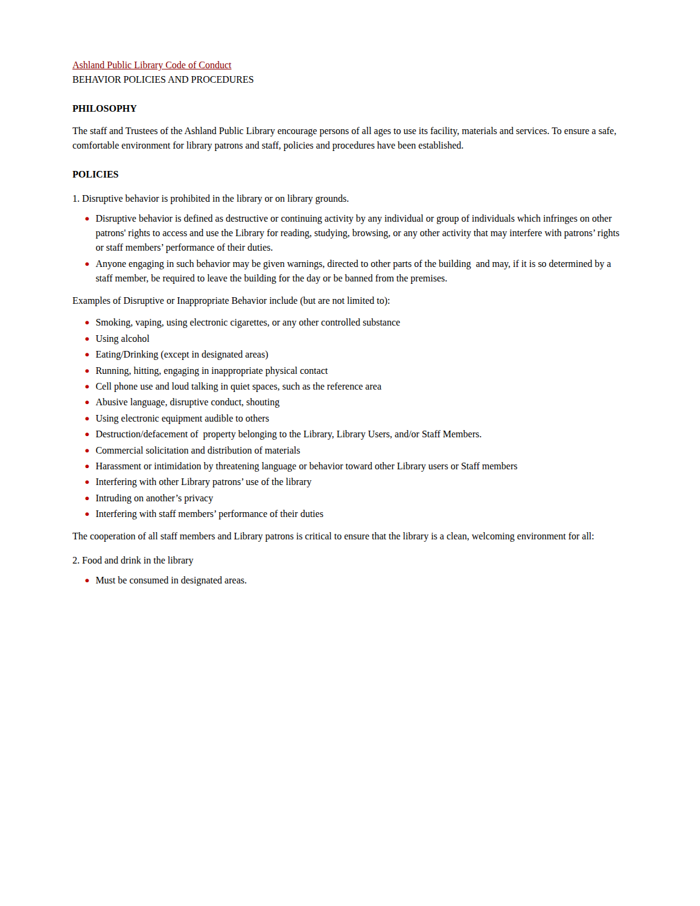Ashland Public Library Code of Conduct
BEHAVIOR POLICIES AND PROCEDURES
PHILOSOPHY
The staff and Trustees of the Ashland Public Library encourage persons of all ages to use its facility, materials and services. To ensure a safe, comfortable environment for library patrons and staff, policies and procedures have been established.
POLICIES
1. Disruptive behavior is prohibited in the library or on library grounds.
Disruptive behavior is defined as destructive or continuing activity by any individual or group of individuals which infringes on other patrons' rights to access and use the Library for reading, studying, browsing, or any other activity that may interfere with patrons’ rights or staff members’ performance of their duties.
Anyone engaging in such behavior may be given warnings, directed to other parts of the building and may, if it is so determined by a staff member, be required to leave the building for the day or be banned from the premises.
Examples of Disruptive or Inappropriate Behavior include (but are not limited to):
Smoking, vaping, using electronic cigarettes, or any other controlled substance
Using alcohol
Eating/Drinking (except in designated areas)
Running, hitting, engaging in inappropriate physical contact
Cell phone use and loud talking in quiet spaces, such as the reference area
Abusive language, disruptive conduct, shouting
Using electronic equipment audible to others
Destruction/defacement of property belonging to the Library, Library Users, and/or Staff Members.
Commercial solicitation and distribution of materials
Harassment or intimidation by threatening language or behavior toward other Library users or Staff members
Interfering with other Library patrons’ use of the library
Intruding on another’s privacy
Interfering with staff members’ performance of their duties
The cooperation of all staff members and Library patrons is critical to ensure that the library is a clean, welcoming environment for all:
2. Food and drink in the library
Must be consumed in designated areas.